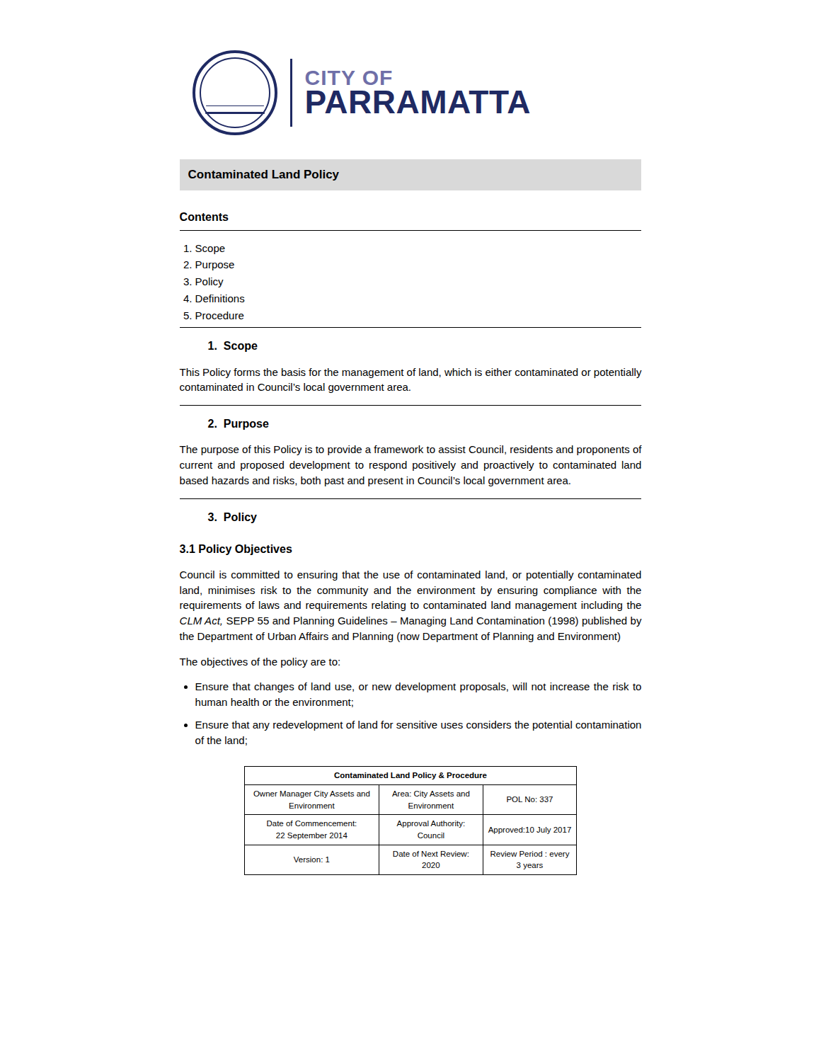CITY OF
PARRAMATTA
Contaminated Land Policy
Contents
Scope
Purpose
Policy
Definitions
Procedure
1. Scope
This Policy forms the basis for the management of land, which is either contaminated or potentially contaminated in Council’s local government area.
2. Purpose
The purpose of this Policy is to provide a framework to assist Council, residents and proponents of current and proposed development to respond positively and proactively to contaminated land based hazards and risks, both past and present in Council’s local government area.
3. Policy
3.1 Policy Objectives
Council is committed to ensuring that the use of contaminated land, or potentially contaminated land, minimises risk to the community and the environment by ensuring compliance with the requirements of laws and requirements relating to contaminated land management including the CLM Act, SEPP 55 and Planning Guidelines – Managing Land Contamination (1998) published by the Department of Urban Affairs and Planning (now Department of Planning and Environment)
The objectives of the policy are to:
Ensure that changes of land use, or new development proposals, will not increase the risk to human health or the environment;
Ensure that any redevelopment of land for sensitive uses considers the potential contamination of the land;
| Contaminated Land Policy & Procedure |
| --- |
| Owner Manager City Assets and Environment | Area: City Assets and Environment | POL No: 337 |
| Date of Commencement: 22 September 2014 | Approval Authority: Council | Approved:10 July 2017 |
| Version: 1 | Date of Next Review: 2020 | Review Period : every 3 years |